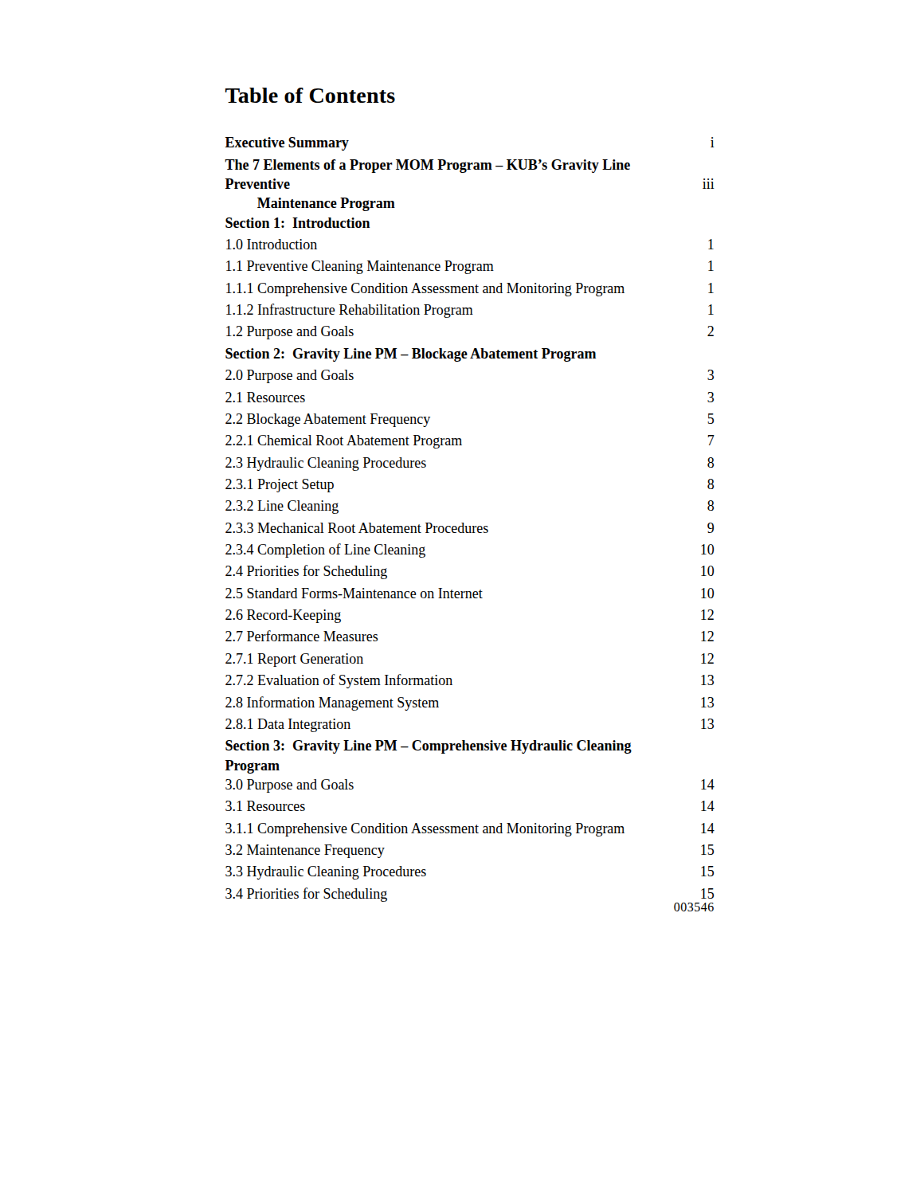Table of Contents
| Executive Summary | i |
| The 7 Elements of a Proper MOM Program – KUB’s Gravity Line Preventive Maintenance Program | iii |
| Section 1: Introduction | |
| 1.0 Introduction | 1 |
| 1.1 Preventive Cleaning Maintenance Program | 1 |
| 1.1.1 Comprehensive Condition Assessment and Monitoring Program | 1 |
| 1.1.2 Infrastructure Rehabilitation Program | 1 |
| 1.2 Purpose and Goals | 2 |
| Section 2: Gravity Line PM – Blockage Abatement Program | |
| 2.0 Purpose and Goals | 3 |
| 2.1 Resources | 3 |
| 2.2 Blockage Abatement Frequency | 5 |
| 2.2.1 Chemical Root Abatement Program | 7 |
| 2.3 Hydraulic Cleaning Procedures | 8 |
| 2.3.1 Project Setup | 8 |
| 2.3.2 Line Cleaning | 8 |
| 2.3.3 Mechanical Root Abatement Procedures | 9 |
| 2.3.4 Completion of Line Cleaning | 10 |
| 2.4 Priorities for Scheduling | 10 |
| 2.5 Standard Forms-Maintenance on Internet | 10 |
| 2.6 Record-Keeping | 12 |
| 2.7 Performance Measures | 12 |
| 2.7.1 Report Generation | 12 |
| 2.7.2 Evaluation of System Information | 13 |
| 2.8 Information Management System | 13 |
| 2.8.1 Data Integration | 13 |
| Section 3: Gravity Line PM – Comprehensive Hydraulic Cleaning Program | |
| 3.0 Purpose and Goals | 14 |
| 3.1 Resources | 14 |
| 3.1.1 Comprehensive Condition Assessment and Monitoring Program | 14 |
| 3.2 Maintenance Frequency | 15 |
| 3.3 Hydraulic Cleaning Procedures | 15 |
| 3.4 Priorities for Scheduling | 15 |
003546